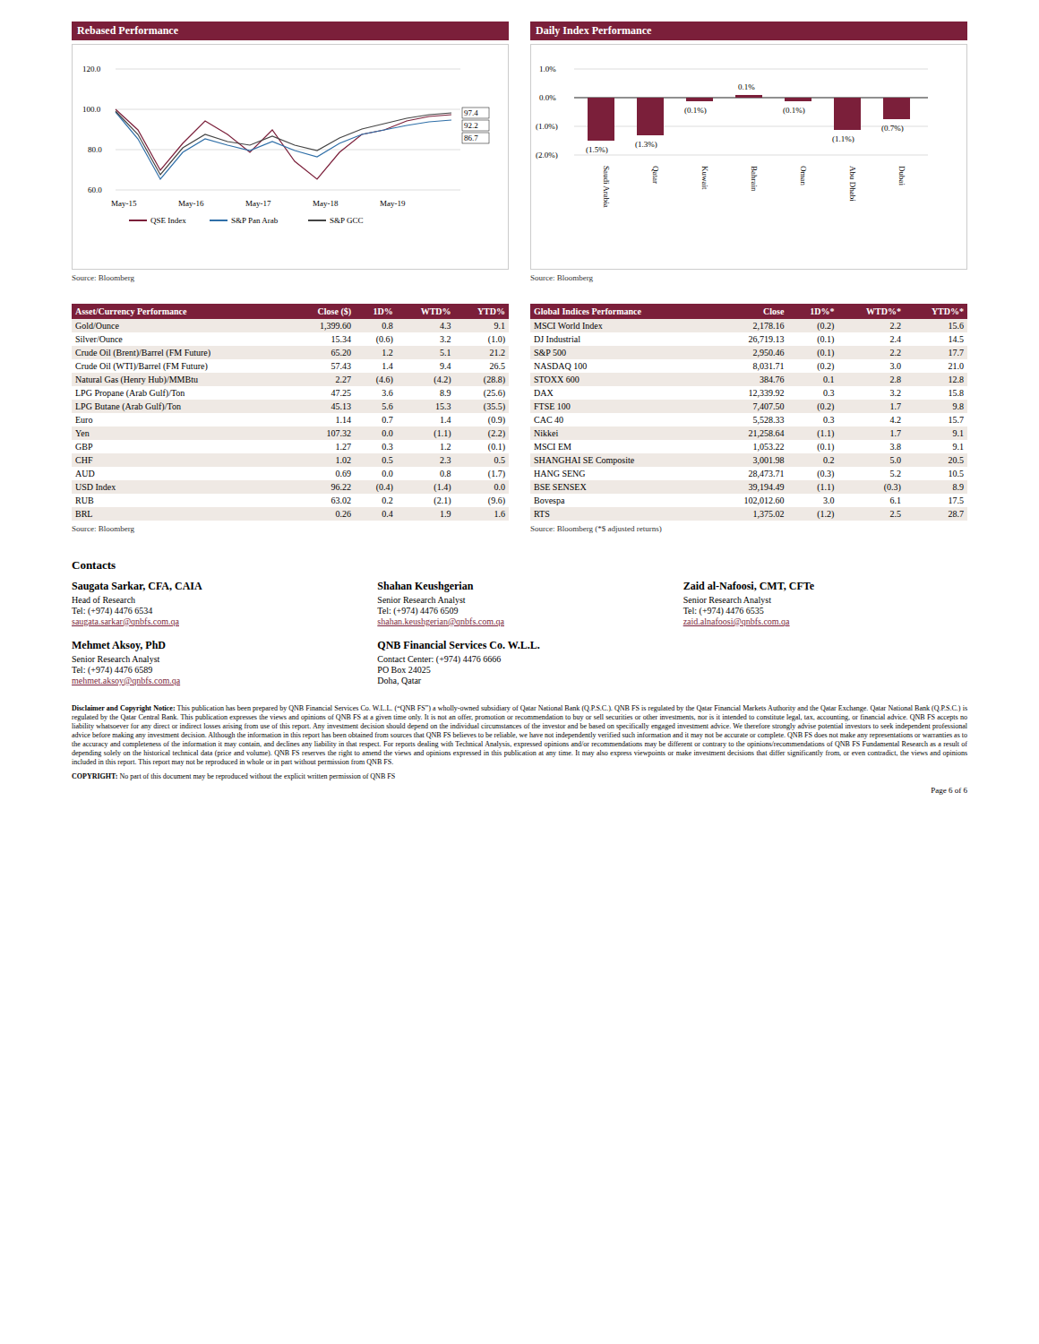Rebased Performance
120.0 100.0 80.0 60.0 97.4 92.2 86.7 May-15 May-16 May-17 May-18 May-19 QSE Index S&P Pan Arab S&P GCC
Source: Bloomberg
Daily Index Performance
1.0% 0.0% (1.0%) (2.0%) (1.5%) (1.3%) (0.1%) 0.1% (0.1%) (1.1%) (0.7%) Saudi Arabia Qatar Kuwait Bahrain Oman Abu Dhabi Dubai
Source: Bloomberg
| Asset/Currency Performance | Close ($) | 1D% | WTD% | YTD% |
| --- | --- | --- | --- | --- |
| Gold/Ounce | 1,399.60 | 0.8 | 4.3 | 9.1 |
| Silver/Ounce | 15.34 | (0.6) | 3.2 | (1.0) |
| Crude Oil (Brent)/Barrel (FM Future) | 65.20 | 1.2 | 5.1 | 21.2 |
| Crude Oil (WTI)/Barrel (FM Future) | 57.43 | 1.4 | 9.4 | 26.5 |
| Natural Gas (Henry Hub)/MMBtu | 2.27 | (4.6) | (4.2) | (28.8) |
| LPG Propane (Arab Gulf)/Ton | 47.25 | 3.6 | 8.9 | (25.6) |
| LPG Butane (Arab Gulf)/Ton | 45.13 | 5.6 | 15.3 | (35.5) |
| Euro | 1.14 | 0.7 | 1.4 | (0.9) |
| Yen | 107.32 | 0.0 | (1.1) | (2.2) |
| GBP | 1.27 | 0.3 | 1.2 | (0.1) |
| CHF | 1.02 | 0.5 | 2.3 | 0.5 |
| AUD | 0.69 | 0.0 | 0.8 | (1.7) |
| USD Index | 96.22 | (0.4) | (1.4) | 0.0 |
| RUB | 63.02 | 0.2 | (2.1) | (9.6) |
| BRL | 0.26 | 0.4 | 1.9 | 1.6 |
Source: Bloomberg
| Global Indices Performance | Close | 1D%* | WTD%* | YTD%* |
| --- | --- | --- | --- | --- |
| MSCI World Index | 2,178.16 | (0.2) | 2.2 | 15.6 |
| DJ Industrial | 26,719.13 | (0.1) | 2.4 | 14.5 |
| S&P 500 | 2,950.46 | (0.1) | 2.2 | 17.7 |
| NASDAQ 100 | 8,031.71 | (0.2) | 3.0 | 21.0 |
| STOXX 600 | 384.76 | 0.1 | 2.8 | 12.8 |
| DAX | 12,339.92 | 0.3 | 3.2 | 15.8 |
| FTSE 100 | 7,407.50 | (0.2) | 1.7 | 9.8 |
| CAC 40 | 5,528.33 | 0.3 | 4.2 | 15.7 |
| Nikkei | 21,258.64 | (1.1) | 1.7 | 9.1 |
| MSCI EM | 1,053.22 | (0.1) | 3.8 | 9.1 |
| SHANGHAI SE Composite | 3,001.98 | 0.2 | 5.0 | 20.5 |
| HANG SENG | 28,473.71 | (0.3) | 5.2 | 10.5 |
| BSE SENSEX | 39,194.49 | (1.1) | (0.3) | 8.9 |
| Bovespa | 102,012.60 | 3.0 | 6.1 | 17.5 |
| RTS | 1,375.02 | (1.2) | 2.5 | 28.7 |
Source: Bloomberg (*$ adjusted returns)
Contacts
Saugata Sarkar, CFA, CAIA
Head of Research
Tel: (+974) 4476 6534
saugata.sarkar@qnbfs.com.qa
Mehmet Aksoy, PhD
Senior Research Analyst
Tel: (+974) 4476 6589
mehmet.aksoy@qnbfs.com.qa
Shahan Keushgerian
Senior Research Analyst
Tel: (+974) 4476 6509
shahan.keushgerian@qnbfs.com.qa
QNB Financial Services Co. W.L.L.
Contact Center: (+974) 4476 6666
PO Box 24025
Doha, Qatar
Zaid al-Nafoosi, CMT, CFTe
Senior Research Analyst
Tel: (+974) 4476 6535
zaid.alnafoosi@qnbfs.com.qa
Disclaimer and Copyright Notice: This publication has been prepared by QNB Financial Services Co. W.L.L. (“QNB FS”) a wholly-owned subsidiary of Qatar National Bank (Q.P.S.C.). QNB FS is regulated by the Qatar Financial Markets Authority and the Qatar Exchange. Qatar National Bank (Q.P.S.C.) is regulated by the Qatar Central Bank. This publication expresses the views and opinions of QNB FS at a given time only. It is not an offer, promotion or recommendation to buy or sell securities or other investments, nor is it intended to constitute legal, tax, accounting, or financial advice. QNB FS accepts no liability whatsoever for any direct or indirect losses arising from use of this report. Any investment decision should depend on the individual circumstances of the investor and be based on specifically engaged investment advice. We therefore strongly advise potential investors to seek independent professional advice before making any investment decision. Although the information in this report has been obtained from sources that QNB FS believes to be reliable, we have not independently verified such information and it may not be accurate or complete. QNB FS does not make any representations or warranties as to the accuracy and completeness of the information it may contain, and declines any liability in that respect. For reports dealing with Technical Analysis, expressed opinions and/or recommendations may be different or contrary to the opinions/recommendations of QNB FS Fundamental Research as a result of depending solely on the historical technical data (price and volume). QNB FS reserves the right to amend the views and opinions expressed in this publication at any time. It may also express viewpoints or make investment decisions that differ significantly from, or even contradict, the views and opinions included in this report. This report may not be reproduced in whole or in part without permission from QNB FS.
COPYRIGHT: No part of this document may be reproduced without the explicit written permission of QNB FS
Page 6 of 6